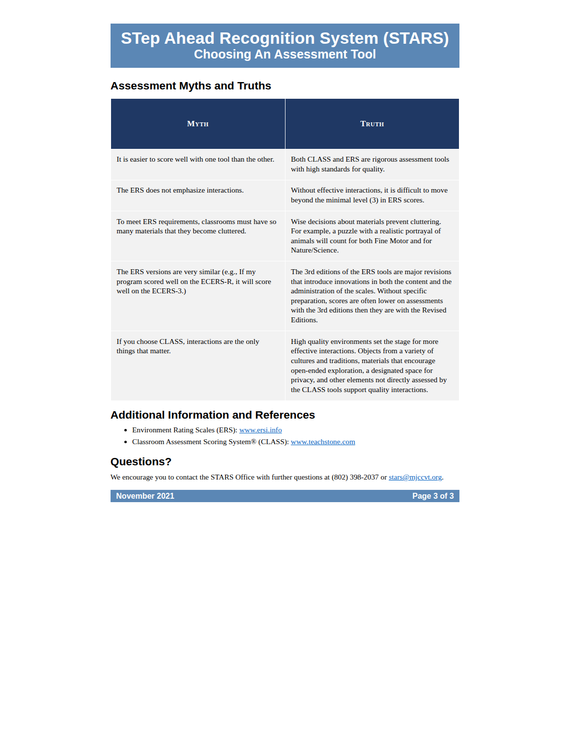STep Ahead Recognition System (STARS)
Choosing An Assessment Tool
Assessment Myths and Truths
| Myth | Truth |
| --- | --- |
| It is easier to score well with one tool than the other. | Both CLASS and ERS are rigorous assessment tools with high standards for quality. |
| The ERS does not emphasize interactions. | Without effective interactions, it is difficult to move beyond the minimal level (3) in ERS scores. |
| To meet ERS requirements, classrooms must have so many materials that they become cluttered. | Wise decisions about materials prevent cluttering. For example, a puzzle with a realistic portrayal of animals will count for both Fine Motor and for Nature/Science. |
| The ERS versions are very similar (e.g., If my program scored well on the ECERS-R, it will score well on the ECERS-3.) | The 3rd editions of the ERS tools are major revisions that introduce innovations in both the content and the administration of the scales. Without specific preparation, scores are often lower on assessments with the 3rd editions then they are with the Revised Editions. |
| If you choose CLASS, interactions are the only things that matter. | High quality environments set the stage for more effective interactions. Objects from a variety of cultures and traditions, materials that encourage open-ended exploration, a designated space for privacy, and other elements not directly assessed by the CLASS tools support quality interactions. |
Additional Information and References
Environment Rating Scales (ERS): www.ersi.info
Classroom Assessment Scoring System® (CLASS): www.teachstone.com
Questions?
We encourage you to contact the STARS Office with further questions at (802) 398-2037 or stars@mjccvt.org.
November 2021 Page 3 of 3